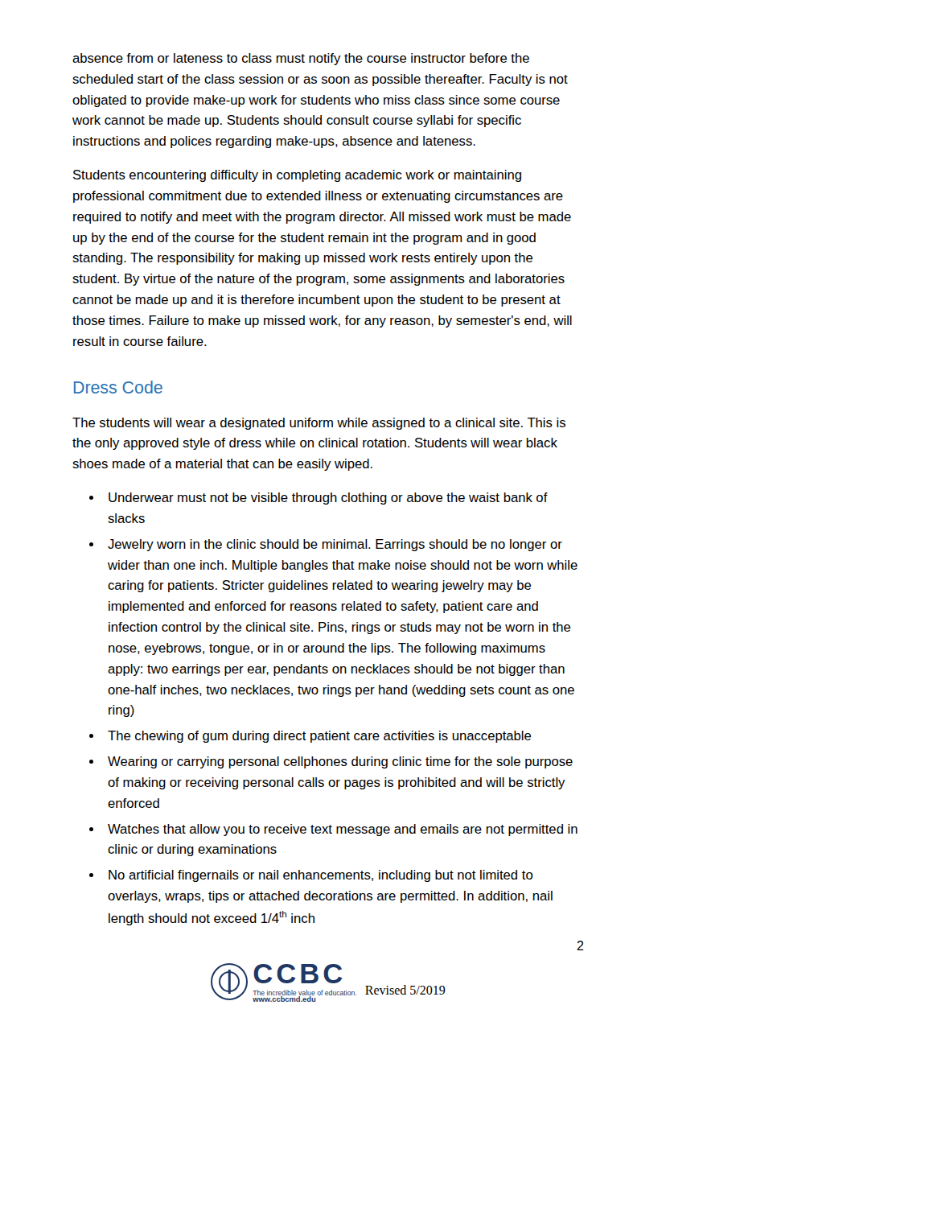absence from or lateness to class must notify the course instructor before the scheduled start of the class session or as soon as possible thereafter. Faculty is not obligated to provide make-up work for students who miss class since some course work cannot be made up. Students should consult course syllabi for specific instructions and polices regarding make-ups, absence and lateness.
Students encountering difficulty in completing academic work or maintaining professional commitment due to extended illness or extenuating circumstances are required to notify and meet with the program director. All missed work must be made up by the end of the course for the student remain int the program and in good standing. The responsibility for making up missed work rests entirely upon the student. By virtue of the nature of the program, some assignments and laboratories cannot be made up and it is therefore incumbent upon the student to be present at those times. Failure to make up missed work, for any reason, by semester's end, will result in course failure.
Dress Code
The students will wear a designated uniform while assigned to a clinical site. This is the only approved style of dress while on clinical rotation. Students will wear black shoes made of a material that can be easily wiped.
Underwear must not be visible through clothing or above the waist bank of slacks
Jewelry worn in the clinic should be minimal. Earrings should be no longer or wider than one inch. Multiple bangles that make noise should not be worn while caring for patients. Stricter guidelines related to wearing jewelry may be implemented and enforced for reasons related to safety, patient care and infection control by the clinical site. Pins, rings or studs may not be worn in the nose, eyebrows, tongue, or in or around the lips. The following maximums apply: two earrings per ear, pendants on necklaces should be not bigger than one-half inches, two necklaces, two rings per hand (wedding sets count as one ring)
The chewing of gum during direct patient care activities is unacceptable
Wearing or carrying personal cellphones during clinic time for the sole purpose of making or receiving personal calls or pages is prohibited and will be strictly enforced
Watches that allow you to receive text message and emails are not permitted in clinic or during examinations
No artificial fingernails or nail enhancements, including but not limited to overlays, wraps, tips or attached decorations are permitted. In addition, nail length should not exceed 1/4th inch
2
CCBC The incredible value of education. www.ccbcmd.edu
Revised 5/2019